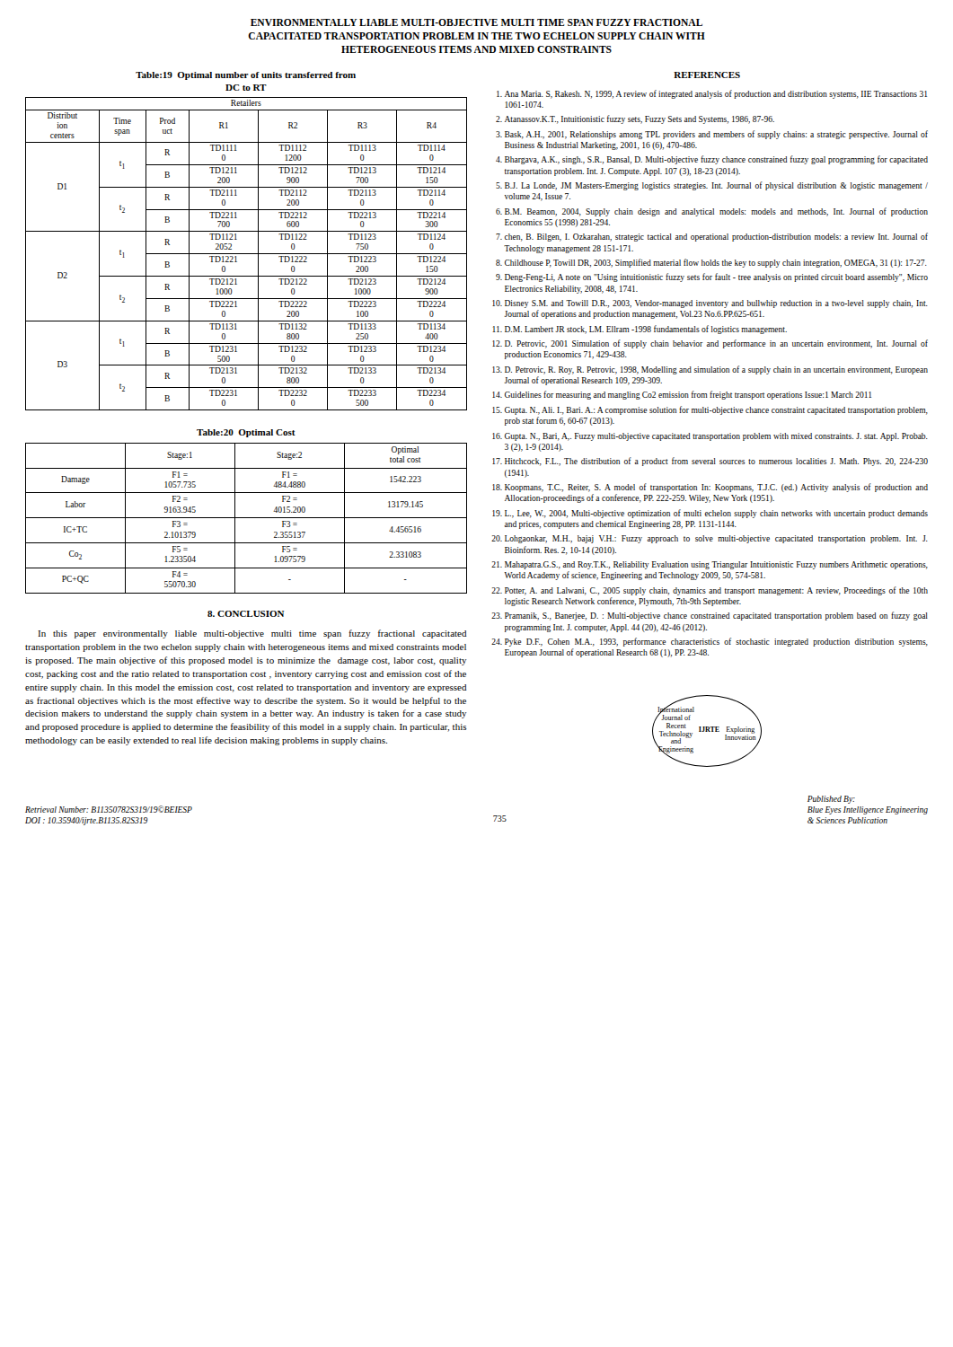Environmentally Liable Multi-Objective Multi Time Span Fuzzy Fractional
Capacitated Transportation Problem in the Two Echelon Supply Chain with
Heterogeneous Items and Mixed Constraints
Table:19 Optimal number of units transferred from
DC to RT
| Retailers |
| Distribut ion centers | Time span | Prod uct | R1 | R2 | R3 | R4 |
| D1 | t 1 | R | TD1111 0 | TD1112 1200 | TD1113 0 | TD1114 0 |
| B | TD1211 200 | TD1212 900 | TD1213 700 | TD1214 150 |
| t 2 | R | TD2111 0 | TD2112 200 | TD2113 0 | TD2114 0 |
| B | TD2211 700 | TD2212 600 | TD2213 0 | TD2214 300 |
| D2 | t 1 | R | TD1121 2052 | TD1122 0 | TD1123 750 | TD1124 0 |
| B | TD1221 0 | TD1222 0 | TD1223 200 | TD1224 150 |
| t 2 | R | TD2121 1000 | TD2122 0 | TD2123 1000 | TD2124 900 |
| B | TD2221 0 | TD2222 200 | TD2223 100 | TD2224 0 |
| D3 | t 1 | R | TD1131 0 | TD1132 800 | TD1133 250 | TD1134 400 |
| B | TD1231 500 | TD1232 0 | TD1233 0 | TD1234 0 |
| t 2 | R | TD2131 0 | TD2132 800 | TD2133 0 | TD2134 0 |
| B | TD2231 0 | TD2232 0 | TD2233 500 | TD2234 0 |
Table:20 Optimal Cost
| | Stage:1 | Stage:2 | Optimal total cost |
| Damage | F1 = 1057.735 | F1 = 484.4880 | 1542.223 |
| Labor | F2 = 9163.945 | F2 = 4015.200 | 13179.145 |
| IC+TC | F3 = 2.101379 | F3 = 2.355137 | 4.456516 |
| Co 2 | F5 = 1.233504 | F5 = 1.097579 | 2.331083 |
| PC+QC | F4 = 55070.30 | - | - |
8. CONCLUSION
In this paper environmentally liable multi-objective multi time span fuzzy fractional capacitated transportation problem in the two echelon supply chain with heterogeneous items and mixed constraints model is proposed. The main objective of this proposed model is to minimize the damage cost, labor cost, quality cost, packing cost and the ratio related to transportation cost , inventory carrying cost and emission cost of the entire supply chain. In this model the emission cost, cost related to transportation and inventory are expressed as fractional objectives which is the most effective way to describe the system. So it would be helpful to the decision makers to understand the supply chain system in a better way. An industry is taken for a case study and proposed procedure is applied to determine the feasibility of this model in a supply chain. In particular, this methodology can be easily extended to real life decision making problems in supply chains.
REFERENCES
Ana Maria. S, Rakesh. N, 1999, A review of integrated analysis of production and distribution systems, IIE Transactions 31 1061-1074.
Atanassov.K.T., Intuitionistic fuzzy sets, Fuzzy Sets and Systems, 1986, 87-96.
Bask, A.H., 2001, Relationships among TPL providers and members of supply chains: a strategic perspective. Journal of Business & Industrial Marketing, 2001, 16 (6), 470-486.
Bhargava, A.K., singh., S.R., Bansal, D. Multi-objective fuzzy chance constrained fuzzy goal programming for capacitated transportation problem. Int. J. Compute. Appl. 107 (3), 18-23 (2014).
B.J. La Londe, JM Masters-Emerging logistics strategies. Int. Journal of physical distribution & logistic management / volume 24, Issue 7.
B.M. Beamon, 2004, Supply chain design and analytical models: models and methods, Int. Journal of production Economics 55 (1998) 281-294.
chen, B. Bilgen, I. Ozkarahan, strategic tactical and operational production-distribution models: a review Int. Journal of Technology management 28 151-171.
Childhouse P, Towill DR, 2003, Simplified material flow holds the key to supply chain integration, OMEGA, 31 (1): 17-27.
Deng-Feng-Li, A note on "Using intuitionistic fuzzy sets for fault - tree analysis on printed circuit board assembly", Micro Electronics Reliability, 2008, 48, 1741.
Disney S.M. and Towill D.R., 2003, Vendor-managed inventory and bullwhip reduction in a two-level supply chain, Int. Journal of operations and production management, Vol.23 No.6.PP.625-651.
D.M. Lambert JR stock, LM. Ellram -1998 fundamentals of logistics management.
D. Petrovic, 2001 Simulation of supply chain behavior and performance in an uncertain environment, Int. Journal of production Economics 71, 429-438.
D. Petrovic, R. Roy, R. Petrovic, 1998, Modelling and simulation of a supply chain in an uncertain environment, European Journal of operational Research 109, 299-309.
Guidelines for measuring and mangling Co2 emission from freight transport operations Issue:1 March 2011
Gupta. N., Ali. I., Bari. A.: A compromise solution for multi-objective chance constraint capacitated transportation problem, prob stat forum 6, 60-67 (2013).
Gupta. N., Bari, A,. Fuzzy multi-objective capacitated transportation problem with mixed constraints. J. stat. Appl. Probab. 3 (2), 1-9 (2014).
Hitchcock, F.L., The distribution of a product from several sources to numerous localities J. Math. Phys. 20, 224-230 (1941).
Koopmans, T.C., Reiter, S. A model of transportation In: Koopmans, T.J.C. (ed.) Activity analysis of production and Allocation-proceedings of a conference, PP. 222-259. Wiley, New York (1951).
L., Lee, W., 2004, Multi-objective optimization of multi echelon supply chain networks with uncertain product demands and prices, computers and chemical Engineering 28, PP. 1131-1144.
Lohgaonkar, M.H., bajaj V.H.: Fuzzy approach to solve multi-objective capacitated transportation problem. Int. J. Bioinform. Res. 2, 10-14 (2010).
Mahapatra.G.S., and Roy.T.K., Reliability Evaluation using Triangular Intuitionistic Fuzzy numbers Arithmetic operations, World Academy of science, Engineering and Technology 2009, 50, 574-581.
Potter, A. and Lalwani, C., 2005 supply chain, dynamics and transport management: A review, Proceedings of the 10th logistic Research Network conference, Plymouth, 7th-9th September.
Pramanik, S., Banerjee, D. : Multi-objective chance constrained capacitated transportation problem based on fuzzy goal programming Int. J. computer, Appl. 44 (20), 42-46 (2012).
Pyke D.F., Cohen M.A., 1993, performance characteristics of stochastic integrated production distribution systems, European Journal of operational Research 68 (1), PP. 23-48.
International Journal of
Recent Technology
and Engineering
IJRTE
Exploring Innovation
Retrieval Number: B11350782S319/19©BEIESP
DOI : 10.35940/ijrte.B1135.82S319
735
Published By:
Blue Eyes Intelligence Engineering
& Sciences Publication